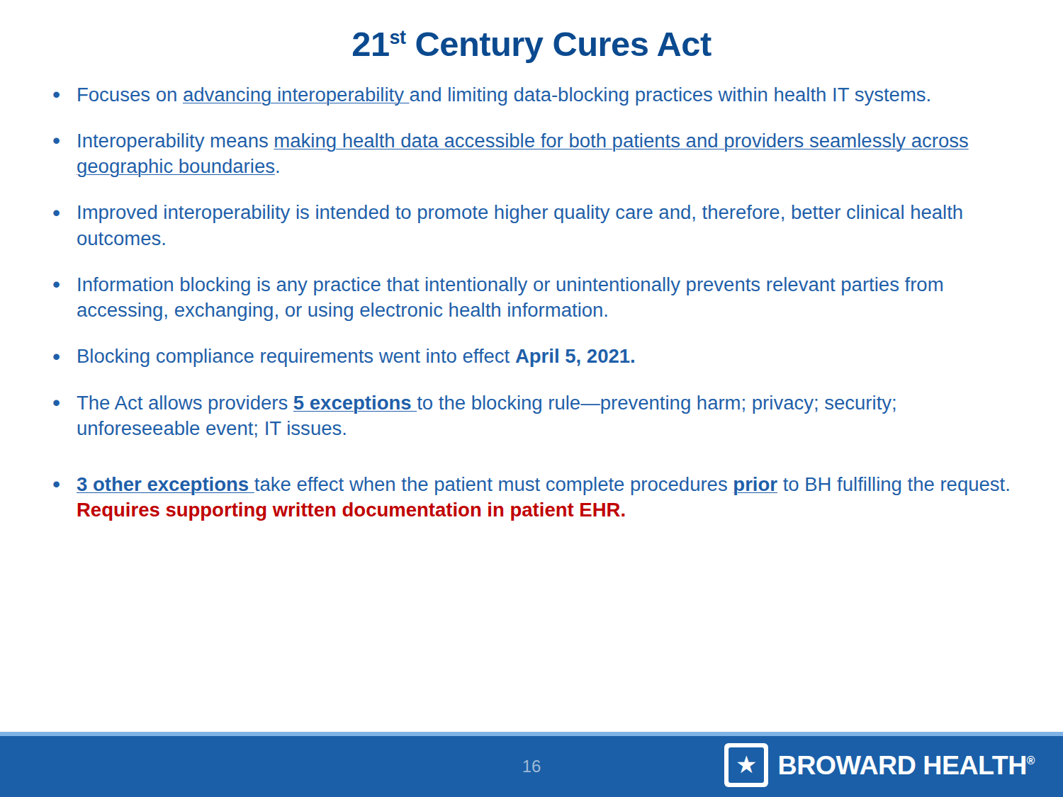21st Century Cures Act
Focuses on advancing interoperability and limiting data-blocking practices within health IT systems.
Interoperability means making health data accessible for both patients and providers seamlessly across geographic boundaries.
Improved interoperability is intended to promote higher quality care and, therefore, better clinical health outcomes.
Information blocking is any practice that intentionally or unintentionally prevents relevant parties from accessing, exchanging, or using electronic health information.
Blocking compliance requirements went into effect April 5, 2021.
The Act allows providers 5 exceptions to the blocking rule—preventing harm; privacy; security; unforeseeable event; IT issues.
3 other exceptions take effect when the patient must complete procedures prior to BH fulfilling the request. Requires supporting written documentation in patient EHR.
16
BROWARD HEALTH®